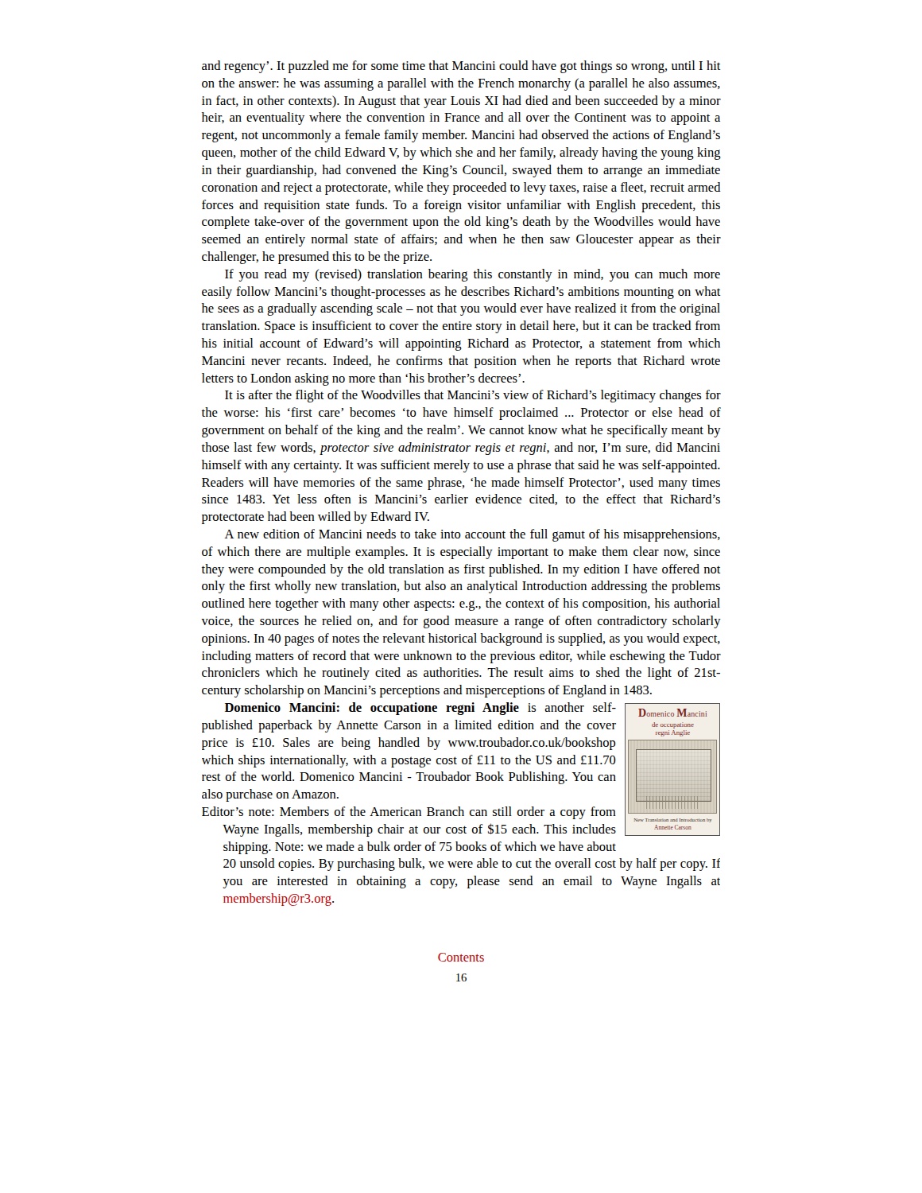and regency’. It puzzled me for some time that Mancini could have got things so wrong, until I hit on the answer: he was assuming a parallel with the French monarchy (a parallel he also assumes, in fact, in other contexts). In August that year Louis XI had died and been succeeded by a minor heir, an eventuality where the convention in France and all over the Continent was to appoint a regent, not uncommonly a female family member. Mancini had observed the actions of England’s queen, mother of the child Edward V, by which she and her family, already having the young king in their guardianship, had convened the King’s Council, swayed them to arrange an immediate coronation and reject a protectorate, while they proceeded to levy taxes, raise a fleet, recruit armed forces and requisition state funds. To a foreign visitor unfamiliar with English precedent, this complete take-over of the government upon the old king’s death by the Woodvilles would have seemed an entirely normal state of affairs; and when he then saw Gloucester appear as their challenger, he presumed this to be the prize.
If you read my (revised) translation bearing this constantly in mind, you can much more easily follow Mancini’s thought-processes as he describes Richard’s ambitions mounting on what he sees as a gradually ascending scale – not that you would ever have realized it from the original translation. Space is insufficient to cover the entire story in detail here, but it can be tracked from his initial account of Edward’s will appointing Richard as Protector, a statement from which Mancini never recants. Indeed, he confirms that position when he reports that Richard wrote letters to London asking no more than ‘his brother’s decrees’.
It is after the flight of the Woodvilles that Mancini’s view of Richard’s legitimacy changes for the worse: his ‘first care’ becomes ‘to have himself proclaimed ... Protector or else head of government on behalf of the king and the realm’. We cannot know what he specifically meant by those last few words, protector sive administrator regis et regni, and nor, I’m sure, did Mancini himself with any certainty. It was sufficient merely to use a phrase that said he was self-appointed. Readers will have memories of the same phrase, ‘he made himself Protector’, used many times since 1483. Yet less often is Mancini’s earlier evidence cited, to the effect that Richard’s protectorate had been willed by Edward IV.
A new edition of Mancini needs to take into account the full gamut of his misapprehensions, of which there are multiple examples. It is especially important to make them clear now, since they were compounded by the old translation as first published. In my edition I have offered not only the first wholly new translation, but also an analytical Introduction addressing the problems outlined here together with many other aspects: e.g., the context of his composition, his authorial voice, the sources he relied on, and for good measure a range of often contradictory scholarly opinions. In 40 pages of notes the relevant historical background is supplied, as you would expect, including matters of record that were unknown to the previous editor, while eschewing the Tudor chroniclers which he routinely cited as authorities. The result aims to shed the light of 21st-century scholarship on Mancini’s perceptions and misperceptions of England in 1483.
Domenico Mancini
de occupatione
regni Anglie
New Translation and Introduction by
Annette Carson
Domenico Mancini: de occupatione regni Anglie is another self-published paperback by Annette Carson in a limited edition and the cover price is £10. Sales are being handled by www.troubador.co.uk/bookshop which ships internationally, with a postage cost of £11 to the US and £11.70 rest of the world. Domenico Mancini - Troubador Book Publishing. You can also purchase on Amazon.
Editor’s note: Members of the American Branch can still order a copy from Wayne Ingalls, membership chair at our cost of $15 each. This includes shipping. Note: we made a bulk order of 75 books of which we have about 20 unsold copies. By purchasing bulk, we were able to cut the overall cost by half per copy. If you are interested in obtaining a copy, please send an email to Wayne Ingalls at membership@r3.org.
Contents
16